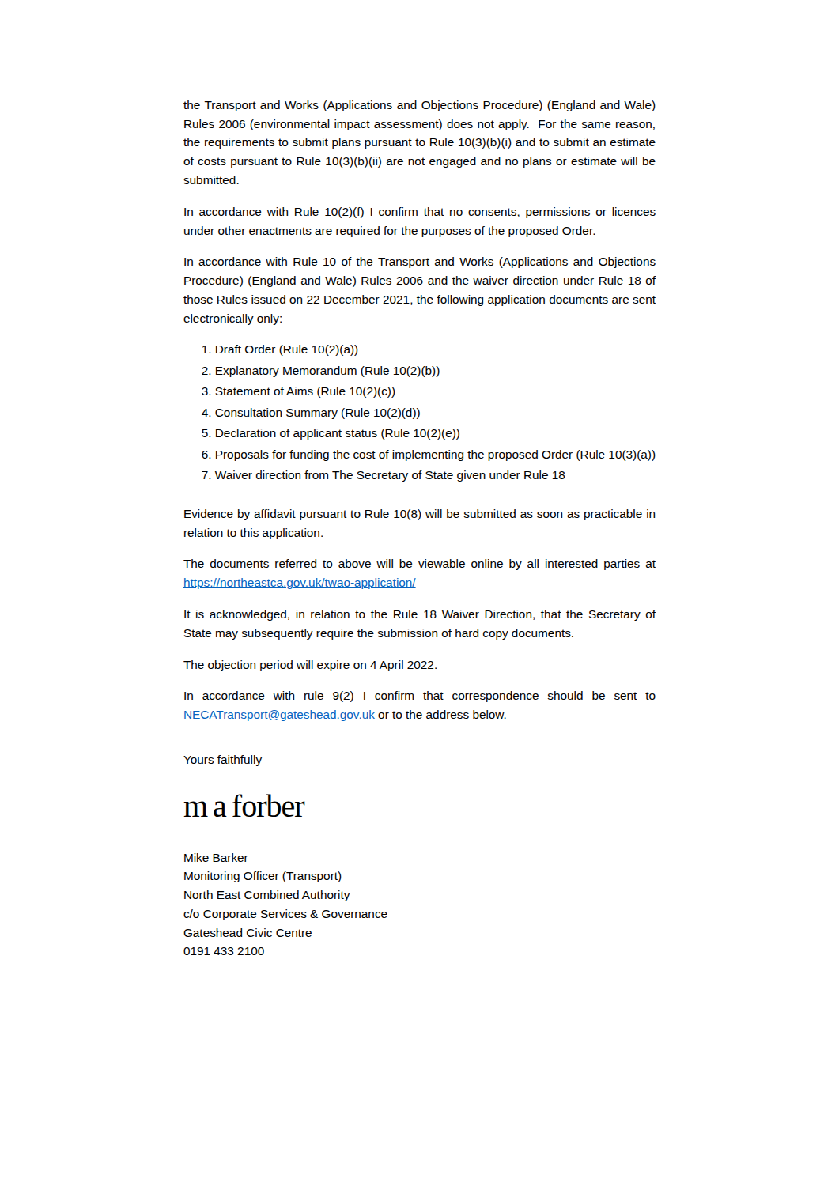the Transport and Works (Applications and Objections Procedure) (England and Wale) Rules 2006 (environmental impact assessment) does not apply. For the same reason, the requirements to submit plans pursuant to Rule 10(3)(b)(i) and to submit an estimate of costs pursuant to Rule 10(3)(b)(ii) are not engaged and no plans or estimate will be submitted.
In accordance with Rule 10(2)(f) I confirm that no consents, permissions or licences under other enactments are required for the purposes of the proposed Order.
In accordance with Rule 10 of the Transport and Works (Applications and Objections Procedure) (England and Wale) Rules 2006 and the waiver direction under Rule 18 of those Rules issued on 22 December 2021, the following application documents are sent electronically only:
Draft Order (Rule 10(2)(a))
Explanatory Memorandum (Rule 10(2)(b))
Statement of Aims (Rule 10(2)(c))
Consultation Summary (Rule 10(2)(d))
Declaration of applicant status (Rule 10(2)(e))
Proposals for funding the cost of implementing the proposed Order (Rule 10(3)(a))
Waiver direction from The Secretary of State given under Rule 18
Evidence by affidavit pursuant to Rule 10(8) will be submitted as soon as practicable in relation to this application.
The documents referred to above will be viewable online by all interested parties at https://northeastca.gov.uk/twao-application/
It is acknowledged, in relation to the Rule 18 Waiver Direction, that the Secretary of State may subsequently require the submission of hard copy documents.
The objection period will expire on 4 April 2022.
In accordance with rule 9(2) I confirm that correspondence should be sent to NECATransport@gateshead.gov.uk or to the address below.
Yours faithfully
m a forber
Mike Barker
Monitoring Officer (Transport)
North East Combined Authority
c/o Corporate Services & Governance
Gateshead Civic Centre
0191 433 2100